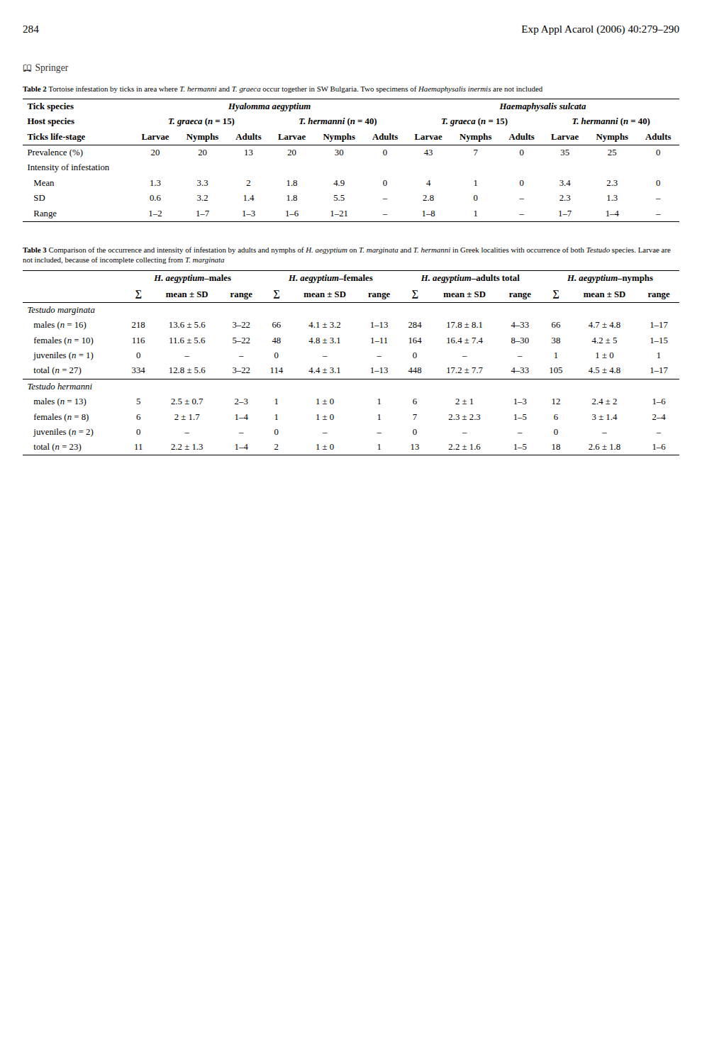284 Exp Appl Acarol (2006) 40:279–290
🕮 Springer
Table 2 Tortoise infestation by ticks in area where T. hermanni and T. graeca occur together in SW Bulgaria. Two specimens of Haemaphysalis inermis are not included
| Tick species | Hyalomma aegyptium | Haemaphysalis sulcata |
| --- | --- | --- |
| Host species | T. graeca ( n = 15) | T. hermanni ( n = 40) | T. graeca ( n = 15) | T. hermanni ( n = 40) |
| Ticks life-stage | Larvae | Nymphs | Adults | Larvae | Nymphs | Adults | Larvae | Nymphs | Adults | Larvae | Nymphs | Adults |
| Prevalence (%) | 20 | 20 | 13 | 20 | 30 | 0 | 43 | 7 | 0 | 35 | 25 | 0 |
| Intensity of infestation | | | | | | | | | | | | |
| Mean | 1.3 | 3.3 | 2 | 1.8 | 4.9 | 0 | 4 | 1 | 0 | 3.4 | 2.3 | 0 |
| SD | 0.6 | 3.2 | 1.4 | 1.8 | 5.5 | – | 2.8 | 0 | – | 2.3 | 1.3 | – |
| Range | 1–2 | 1–7 | 1–3 | 1–6 | 1–21 | – | 1–8 | 1 | – | 1–7 | 1–4 | – |
Table 3 Comparison of the occurrence and intensity of infestation by adults and nymphs of H. aegyptium on T. marginata and T. hermanni in Greek localities with occurrence of both Testudo species. Larvae are not included, because of incomplete collecting from T. marginata
| | H. aegyptium –males | H. aegyptium –females | H. aegyptium –adults total | H. aegyptium –nymphs |
| --- | --- | --- | --- | --- |
| | ∑ | mean ± SD | range | ∑ | mean ± SD | range | ∑ | mean ± SD | range | ∑ | mean ± SD | range |
| Testudo marginata | | | | | | | | | | | | |
| males ( n = 16) | 218 | 13.6 ± 5.6 | 3–22 | 66 | 4.1 ± 3.2 | 1–13 | 284 | 17.8 ± 8.1 | 4–33 | 66 | 4.7 ± 4.8 | 1–17 |
| females ( n = 10) | 116 | 11.6 ± 5.6 | 5–22 | 48 | 4.8 ± 3.1 | 1–11 | 164 | 16.4 ± 7.4 | 8–30 | 38 | 4.2 ± 5 | 1–15 |
| juveniles ( n = 1) | 0 | – | – | 0 | – | – | 0 | – | – | 1 | 1 ± 0 | 1 |
| total ( n = 27) | 334 | 12.8 ± 5.6 | 3–22 | 114 | 4.4 ± 3.1 | 1–13 | 448 | 17.2 ± 7.7 | 4–33 | 105 | 4.5 ± 4.8 | 1–17 |
| Testudo hermanni | | | | | | | | | | | | |
| males ( n = 13) | 5 | 2.5 ± 0.7 | 2–3 | 1 | 1 ± 0 | 1 | 6 | 2 ± 1 | 1–3 | 12 | 2.4 ± 2 | 1–6 |
| females ( n = 8) | 6 | 2 ± 1.7 | 1–4 | 1 | 1 ± 0 | 1 | 7 | 2.3 ± 2.3 | 1–5 | 6 | 3 ± 1.4 | 2–4 |
| juveniles ( n = 2) | 0 | – | – | 0 | – | – | 0 | – | – | 0 | – | – |
| total ( n = 23) | 11 | 2.2 ± 1.3 | 1–4 | 2 | 1 ± 0 | 1 | 13 | 2.2 ± 1.6 | 1–5 | 18 | 2.6 ± 1.8 | 1–6 |